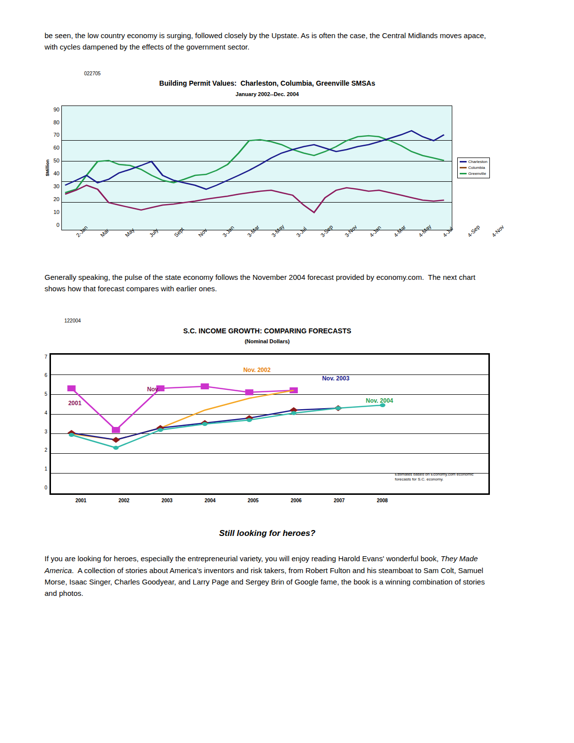be seen, the low country economy is surging, followed closely by the Upstate. As is often the case, the Central Midlands moves apace, with cycles dampened by the effects of the government sector.
022705
Building Permit Values: Charleston, Columbia, Greenville SMSAs
January 2002--Dec. 2004
$Million
9080706050403020100
Charleston
Columbia
Greenville
2-Jan Mar May July Sept Nov 3-Jan 3-Mar 3-May 3-Jul 3-Sep 3-Nov 4-Jan 4-Mar 4-May 4-Jul 4-Sep 4-Nov
Generally speaking, the pulse of the state economy follows the November 2004 forecast provided by economy.com. The next chart shows how that forecast compares with earlier ones.
122004
S.C. INCOME GROWTH: COMPARING FORECASTS
(Nominal Dollars)
76543210
Nov. 2002
Nov. 2003
Nov. 2004
Nov.
2001
Estimates based on Economy.com economic
forecasts for S.C. economy.
20012002200320042005200620072008
Still looking for heroes?
If you are looking for heroes, especially the entrepreneurial variety, you will enjoy reading Harold Evans' wonderful book, They Made America. A collection of stories about America's inventors and risk takers, from Robert Fulton and his steamboat to Sam Colt, Samuel Morse, Isaac Singer, Charles Goodyear, and Larry Page and Sergey Brin of Google fame, the book is a winning combination of stories and photos.